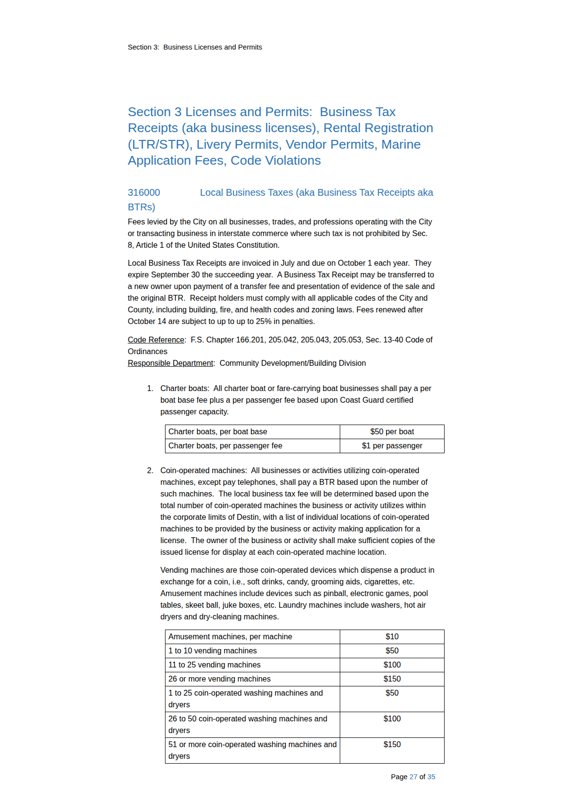Section 3: Business Licenses and Permits
Section 3 Licenses and Permits: Business Tax Receipts (aka business licenses), Rental Registration (LTR/STR), Livery Permits, Vendor Permits, Marine Application Fees, Code Violations
316000 Local Business Taxes (aka Business Tax Receipts aka BTRs)
Fees levied by the City on all businesses, trades, and professions operating with the City or transacting business in interstate commerce where such tax is not prohibited by Sec. 8, Article 1 of the United States Constitution.
Local Business Tax Receipts are invoiced in July and due on October 1 each year. They expire September 30 the succeeding year. A Business Tax Receipt may be transferred to a new owner upon payment of a transfer fee and presentation of evidence of the sale and the original BTR. Receipt holders must comply with all applicable codes of the City and County, including building, fire, and health codes and zoning laws. Fees renewed after October 14 are subject to up to up to 25% in penalties.
Code Reference: F.S. Chapter 166.201, 205.042, 205.043, 205.053, Sec. 13-40 Code of Ordinances
Responsible Department: Community Development/Building Division
Charter boats: All charter boat or fare-carrying boat businesses shall pay a per boat base fee plus a per passenger fee based upon Coast Guard certified passenger capacity.
| Charter boats, per boat base | $50 per boat |
| Charter boats, per passenger fee | $1 per passenger |
Coin-operated machines: All businesses or activities utilizing coin-operated machines, except pay telephones, shall pay a BTR based upon the number of such machines. The local business tax fee will be determined based upon the total number of coin-operated machines the business or activity utilizes within the corporate limits of Destin, with a list of individual locations of coin-operated machines to be provided by the business or activity making application for a license. The owner of the business or activity shall make sufficient copies of the issued license for display at each coin-operated machine location.
Vending machines are those coin-operated devices which dispense a product in exchange for a coin, i.e., soft drinks, candy, grooming aids, cigarettes, etc. Amusement machines include devices such as pinball, electronic games, pool tables, skeet ball, juke boxes, etc. Laundry machines include washers, hot air dryers and dry-cleaning machines.
| Amusement machines, per machine | $10 |
| 1 to 10 vending machines | $50 |
| 11 to 25 vending machines | $100 |
| 26 or more vending machines | $150 |
| 1 to 25 coin-operated washing machines and dryers | $50 |
| 26 to 50 coin-operated washing machines and dryers | $100 |
| 51 or more coin-operated washing machines and dryers | $150 |
Page 27 of 35